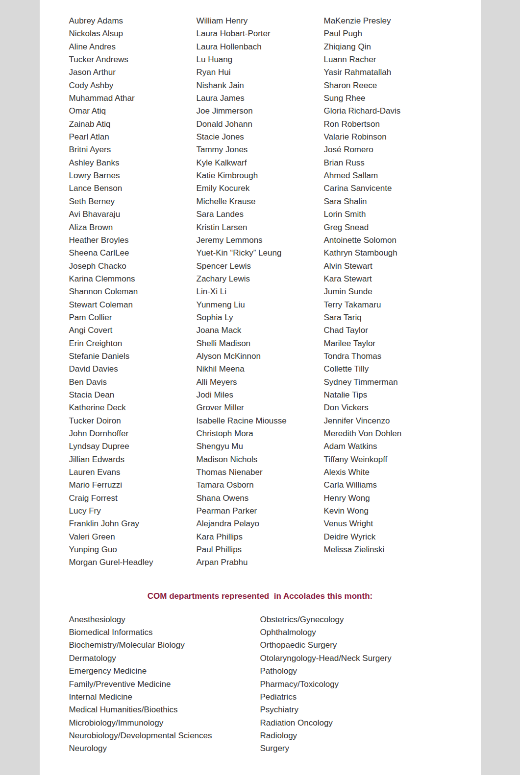Aubrey Adams
Nickolas Alsup
Aline Andres
Tucker Andrews
Jason Arthur
Cody Ashby
Muhammad Athar
Omar Atiq
Zainab Atiq
Pearl Atlan
Britni Ayers
Ashley Banks
Lowry Barnes
Lance Benson
Seth Berney
Avi Bhavaraju
Aliza Brown
Heather Broyles
Sheena CarlLee
Joseph Chacko
Karina Clemmons
Shannon Coleman
Stewart Coleman
Pam Collier
Angi Covert
Erin Creighton
Stefanie Daniels
David Davies
Ben Davis
Stacia Dean
Katherine Deck
Tucker Doiron
John Dornhoffer
Lyndsay Dupree
Jillian Edwards
Lauren Evans
Mario Ferruzzi
Craig Forrest
Lucy Fry
Franklin John Gray
Valeri Green
Yunping Guo
Morgan Gurel-Headley
William Henry
Laura Hobart-Porter
Laura Hollenbach
Lu Huang
Ryan Hui
Nishank Jain
Laura James
Joe Jimmerson
Donald Johann
Stacie Jones
Tammy Jones
Kyle Kalkwarf
Katie Kimbrough
Emily Kocurek
Michelle Krause
Sara Landes
Kristin Larsen
Jeremy Lemmons
Yuet-Kin “Ricky” Leung
Spencer Lewis
Zachary Lewis
Lin-Xi Li
Yunmeng Liu
Sophia Ly
Joana Mack
Shelli Madison
Alyson McKinnon
Nikhil Meena
Alli Meyers
Jodi Miles
Grover Miller
Isabelle Racine Miousse
Christoph Mora
Shengyu Mu
Madison Nichols
Thomas Nienaber
Tamara Osborn
Shana Owens
Pearman Parker
Alejandra Pelayo
Kara Phillips
Paul Phillips
Arpan Prabhu
MaKenzie Presley
Paul Pugh
Zhiqiang Qin
Luann Racher
Yasir Rahmatallah
Sharon Reece
Sung Rhee
Gloria Richard-Davis
Ron Robertson
Valarie Robinson
José Romero
Brian Russ
Ahmed Sallam
Carina Sanvicente
Sara Shalin
Lorin Smith
Greg Snead
Antoinette Solomon
Kathryn Stambough
Alvin Stewart
Kara Stewart
Jumin Sunde
Terry Takamaru
Sara Tariq
Chad Taylor
Marilee Taylor
Tondra Thomas
Collette Tilly
Sydney Timmerman
Natalie Tips
Don Vickers
Jennifer Vincenzo
Meredith Von Dohlen
Adam Watkins
Tiffany Weinkopff
Alexis White
Carla Williams
Henry Wong
Kevin Wong
Venus Wright
Deidre Wyrick
Melissa Zielinski
COM departments represented in Accolades this month:
Anesthesiology
Biomedical Informatics
Biochemistry/Molecular Biology
Dermatology
Emergency Medicine
Family/Preventive Medicine
Internal Medicine
Medical Humanities/Bioethics
Microbiology/Immunology
Neurobiology/Developmental Sciences
Neurology
Obstetrics/Gynecology
Ophthalmology
Orthopaedic Surgery
Otolaryngology-Head/Neck Surgery
Pathology
Pharmacy/Toxicology
Pediatrics
Psychiatry
Radiation Oncology
Radiology
Surgery